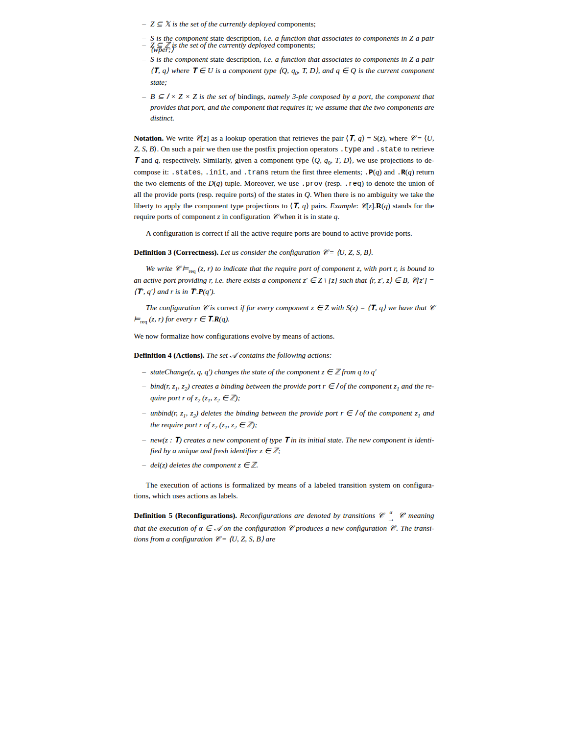Z ⊆ 𝕏 is the set of the currently deployed components;
S is the component state description, i.e. a function that associates to components in Z a pair ⟨wper;⟩
Z ⊆ ℤ is the set of the currently deployed components;
S is the component state description, i.e. a function that associates to components in Z a pair ⟨𝐓, q⟩ where 𝐓 ∈ U is a component type ⟨Q, q0, T, D⟩, and q ∈ Q is the current component state;
B ⊆ 𝐼 × Z × Z is the set of bindings, namely 3-ple composed by a port, the component that provides that port, and the component that requires it; we assume that the two components are distinct.
Notation. We write 𝒞[z] as a lookup operation that retrieves the pair ⟨𝐓, q⟩ = S(z), where 𝒞 = ⟨U, Z, S, B⟩. On such a pair we then use the postfix projection operators .type and .state to retrieve 𝐓 and q, respectively. Similarly, given a component type ⟨Q, q0, T, D⟩, we use projections to decompose it: .states, .init, and .trans return the first three elements; .P(q) and .R(q) return the two elements of the D(q) tuple. Moreover, we use .prov (resp. .req) to denote the union of all the provide ports (resp. require ports) of the states in Q. When there is no ambiguity we take the liberty to apply the component type projections to ⟨𝐓, q⟩ pairs. Example: 𝒞[z].R(q) stands for the require ports of component z in configuration 𝒞 when it is in state q.
A configuration is correct if all the active require ports are bound to active provide ports.
Definition 3 (Correctness). Let us consider the configuration 𝒞 = ⟨U, Z, S, B⟩.
We write 𝒞 ⊨req (z, r) to indicate that the require port of component z, with port r, is bound to an active port providing r, i.e. there exists a component z′ ∈ Z \ {z} such that ⟨r, z′, z⟩ ∈ B, 𝒞[z′] = ⟨𝐓′, q′⟩ and r is in 𝐓′.P(q′).
The configuration 𝒞 is correct if for every component z ∈ Z with S(z) = ⟨𝐓, q⟩ we have that 𝒞 ⊨req (z, r) for every r ∈ 𝐓.R(q).
We now formalize how configurations evolve by means of actions.
Definition 4 (Actions). The set 𝒜 contains the following actions:
stateChange(z, q, q′) changes the state of the component z ∈ ℤ from q to q′
bind(r, z1, z2) creates a binding between the provide port r ∈ 𝐼 of the component z1 and the require port r of z2 (z1, z2 ∈ ℤ);
unbind(r, z1, z2) deletes the binding between the provide port r ∈ 𝐼 of the component z1 and the require port r of z2 (z1, z2 ∈ ℤ);
new(z : 𝐓) creates a new component of type 𝐓 in its initial state. The new component is identified by a unique and fresh identifier z ∈ ℤ;
del(z) deletes the component z ∈ ℤ.
The execution of actions is formalized by means of a labeled transition system on configurations, which uses actions as labels.
Definition 5 (Reconfigurations). Reconfigurations are denoted by transitions 𝒞 α→ 𝒞′ meaning that the execution of α ∈ 𝒜 on the configuration 𝒞 produces a new configuration 𝒞′. The transitions from a configuration 𝒞 = ⟨U, Z, S, B⟩ are